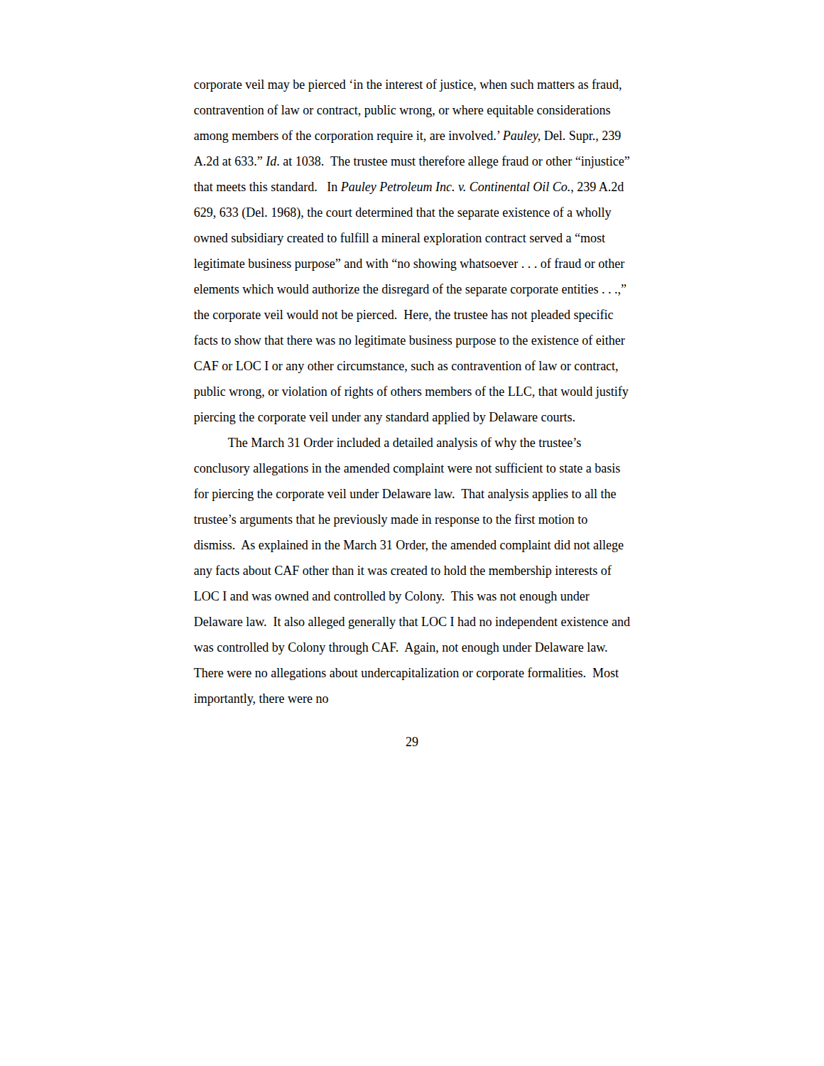corporate veil may be pierced ‘in the interest of justice, when such matters as fraud, contravention of law or contract, public wrong, or where equitable considerations among members of the corporation require it, are involved.’ Pauley, Del. Supr., 239 A.2d at 633.” Id. at 1038. The trustee must therefore allege fraud or other “injustice” that meets this standard. In Pauley Petroleum Inc. v. Continental Oil Co., 239 A.2d 629, 633 (Del. 1968), the court determined that the separate existence of a wholly owned subsidiary created to fulfill a mineral exploration contract served a “most legitimate business purpose” and with “no showing whatsoever . . . of fraud or other elements which would authorize the disregard of the separate corporate entities . . .,” the corporate veil would not be pierced. Here, the trustee has not pleaded specific facts to show that there was no legitimate business purpose to the existence of either CAF or LOC I or any other circumstance, such as contravention of law or contract, public wrong, or violation of rights of others members of the LLC, that would justify piercing the corporate veil under any standard applied by Delaware courts.
The March 31 Order included a detailed analysis of why the trustee’s conclusory allegations in the amended complaint were not sufficient to state a basis for piercing the corporate veil under Delaware law. That analysis applies to all the trustee’s arguments that he previously made in response to the first motion to dismiss. As explained in the March 31 Order, the amended complaint did not allege any facts about CAF other than it was created to hold the membership interests of LOC I and was owned and controlled by Colony. This was not enough under Delaware law. It also alleged generally that LOC I had no independent existence and was controlled by Colony through CAF. Again, not enough under Delaware law. There were no allegations about undercapitalization or corporate formalities. Most importantly, there were no
29